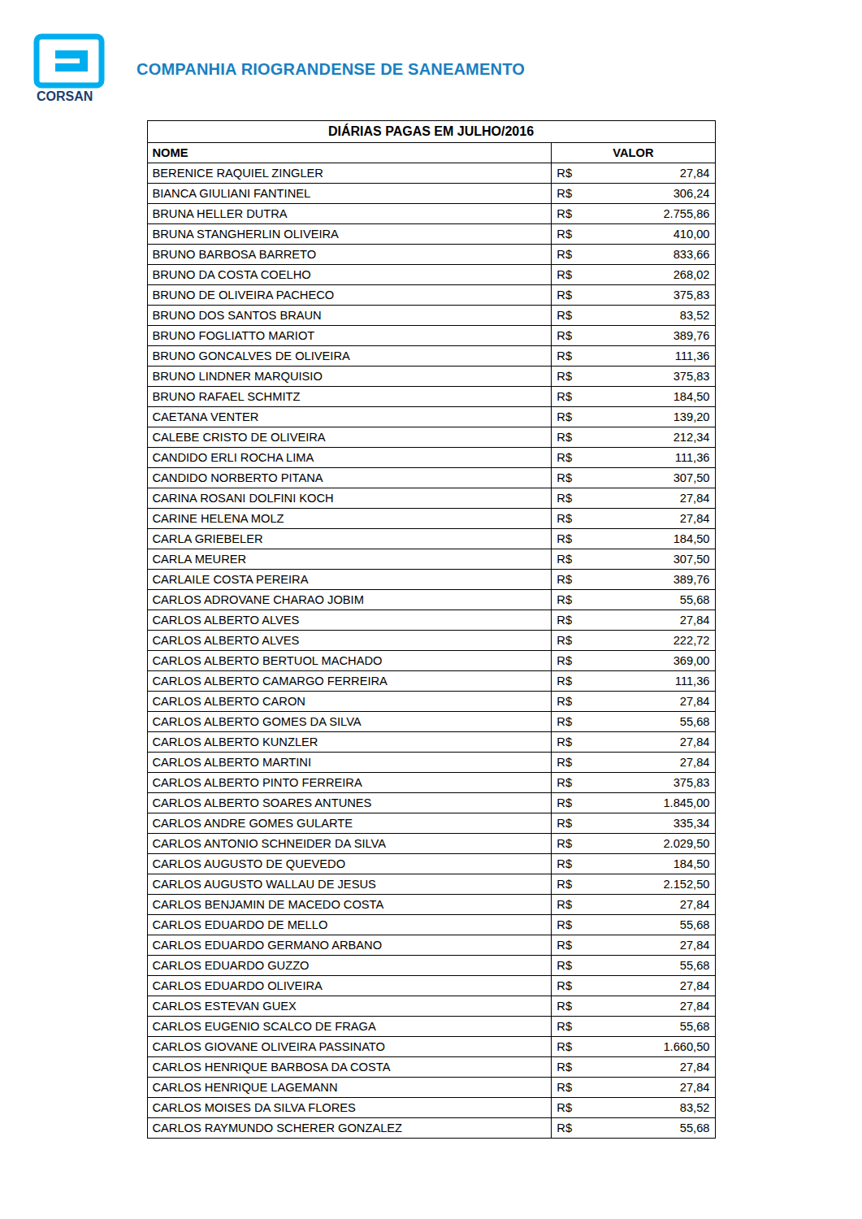CORSAN
COMPANHIA RIOGRANDENSE DE SANEAMENTO
DIÁRIAS PAGAS EM JULHO/2016
| NOME | VALOR |
| --- | --- |
| BERENICE RAQUIEL ZINGLER | R$ | 27,84 |
| BIANCA GIULIANI FANTINEL | R$ | 306,24 |
| BRUNA HELLER DUTRA | R$ | 2.755,86 |
| BRUNA STANGHERLIN OLIVEIRA | R$ | 410,00 |
| BRUNO BARBOSA BARRETO | R$ | 833,66 |
| BRUNO DA COSTA COELHO | R$ | 268,02 |
| BRUNO DE OLIVEIRA PACHECO | R$ | 375,83 |
| BRUNO DOS SANTOS BRAUN | R$ | 83,52 |
| BRUNO FOGLIATTO MARIOT | R$ | 389,76 |
| BRUNO GONCALVES DE OLIVEIRA | R$ | 111,36 |
| BRUNO LINDNER MARQUISIO | R$ | 375,83 |
| BRUNO RAFAEL SCHMITZ | R$ | 184,50 |
| CAETANA VENTER | R$ | 139,20 |
| CALEBE CRISTO DE OLIVEIRA | R$ | 212,34 |
| CANDIDO ERLI ROCHA LIMA | R$ | 111,36 |
| CANDIDO NORBERTO PITANA | R$ | 307,50 |
| CARINA ROSANI DOLFINI KOCH | R$ | 27,84 |
| CARINE HELENA MOLZ | R$ | 27,84 |
| CARLA GRIEBELER | R$ | 184,50 |
| CARLA MEURER | R$ | 307,50 |
| CARLAILE COSTA PEREIRA | R$ | 389,76 |
| CARLOS ADROVANE CHARAO JOBIM | R$ | 55,68 |
| CARLOS ALBERTO ALVES | R$ | 27,84 |
| CARLOS ALBERTO ALVES | R$ | 222,72 |
| CARLOS ALBERTO BERTUOL MACHADO | R$ | 369,00 |
| CARLOS ALBERTO CAMARGO FERREIRA | R$ | 111,36 |
| CARLOS ALBERTO CARON | R$ | 27,84 |
| CARLOS ALBERTO GOMES DA SILVA | R$ | 55,68 |
| CARLOS ALBERTO KUNZLER | R$ | 27,84 |
| CARLOS ALBERTO MARTINI | R$ | 27,84 |
| CARLOS ALBERTO PINTO FERREIRA | R$ | 375,83 |
| CARLOS ALBERTO SOARES ANTUNES | R$ | 1.845,00 |
| CARLOS ANDRE GOMES GULARTE | R$ | 335,34 |
| CARLOS ANTONIO SCHNEIDER DA SILVA | R$ | 2.029,50 |
| CARLOS AUGUSTO DE QUEVEDO | R$ | 184,50 |
| CARLOS AUGUSTO WALLAU DE JESUS | R$ | 2.152,50 |
| CARLOS BENJAMIN DE MACEDO COSTA | R$ | 27,84 |
| CARLOS EDUARDO DE MELLO | R$ | 55,68 |
| CARLOS EDUARDO GERMANO ARBANO | R$ | 27,84 |
| CARLOS EDUARDO GUZZO | R$ | 55,68 |
| CARLOS EDUARDO OLIVEIRA | R$ | 27,84 |
| CARLOS ESTEVAN GUEX | R$ | 27,84 |
| CARLOS EUGENIO SCALCO DE FRAGA | R$ | 55,68 |
| CARLOS GIOVANE OLIVEIRA PASSINATO | R$ | 1.660,50 |
| CARLOS HENRIQUE BARBOSA DA COSTA | R$ | 27,84 |
| CARLOS HENRIQUE LAGEMANN | R$ | 27,84 |
| CARLOS MOISES DA SILVA FLORES | R$ | 83,52 |
| CARLOS RAYMUNDO SCHERER GONZALEZ | R$ | 55,68 |